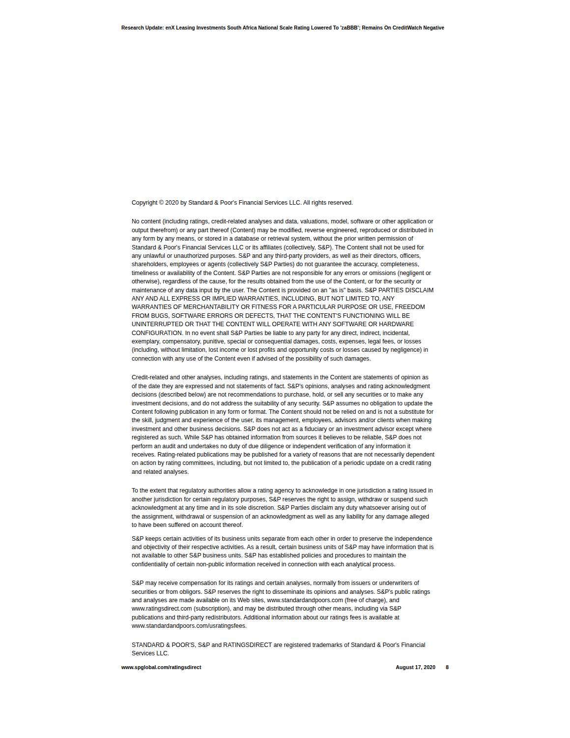Research Update: enX Leasing Investments South Africa National Scale Rating Lowered To 'zaBBB'; Remains On CreditWatch Negative
Copyright © 2020 by Standard & Poor's Financial Services LLC. All rights reserved.
No content (including ratings, credit-related analyses and data, valuations, model, software or other application or output therefrom) or any part thereof (Content) may be modified, reverse engineered, reproduced or distributed in any form by any means, or stored in a database or retrieval system, without the prior written permission of Standard & Poor's Financial Services LLC or its affiliates (collectively, S&P). The Content shall not be used for any unlawful or unauthorized purposes. S&P and any third-party providers, as well as their directors, officers, shareholders, employees or agents (collectively S&P Parties) do not guarantee the accuracy, completeness, timeliness or availability of the Content. S&P Parties are not responsible for any errors or omissions (negligent or otherwise), regardless of the cause, for the results obtained from the use of the Content, or for the security or maintenance of any data input by the user. The Content is provided on an "as is" basis. S&P PARTIES DISCLAIM ANY AND ALL EXPRESS OR IMPLIED WARRANTIES, INCLUDING, BUT NOT LIMITED TO, ANY WARRANTIES OF MERCHANTABILITY OR FITNESS FOR A PARTICULAR PURPOSE OR USE, FREEDOM FROM BUGS, SOFTWARE ERRORS OR DEFECTS, THAT THE CONTENT'S FUNCTIONING WILL BE UNINTERRUPTED OR THAT THE CONTENT WILL OPERATE WITH ANY SOFTWARE OR HARDWARE CONFIGURATION. In no event shall S&P Parties be liable to any party for any direct, indirect, incidental, exemplary, compensatory, punitive, special or consequential damages, costs, expenses, legal fees, or losses (including, without limitation, lost income or lost profits and opportunity costs or losses caused by negligence) in connection with any use of the Content even if advised of the possibility of such damages.
Credit-related and other analyses, including ratings, and statements in the Content are statements of opinion as of the date they are expressed and not statements of fact. S&P's opinions, analyses and rating acknowledgment decisions (described below) are not recommendations to purchase, hold, or sell any securities or to make any investment decisions, and do not address the suitability of any security. S&P assumes no obligation to update the Content following publication in any form or format. The Content should not be relied on and is not a substitute for the skill, judgment and experience of the user, its management, employees, advisors and/or clients when making investment and other business decisions. S&P does not act as a fiduciary or an investment advisor except where registered as such. While S&P has obtained information from sources it believes to be reliable, S&P does not perform an audit and undertakes no duty of due diligence or independent verification of any information it receives. Rating-related publications may be published for a variety of reasons that are not necessarily dependent on action by rating committees, including, but not limited to, the publication of a periodic update on a credit rating and related analyses.
To the extent that regulatory authorities allow a rating agency to acknowledge in one jurisdiction a rating issued in another jurisdiction for certain regulatory purposes, S&P reserves the right to assign, withdraw or suspend such acknowledgment at any time and in its sole discretion. S&P Parties disclaim any duty whatsoever arising out of the assignment, withdrawal or suspension of an acknowledgment as well as any liability for any damage alleged to have been suffered on account thereof.
S&P keeps certain activities of its business units separate from each other in order to preserve the independence and objectivity of their respective activities. As a result, certain business units of S&P may have information that is not available to other S&P business units. S&P has established policies and procedures to maintain the confidentiality of certain non-public information received in connection with each analytical process.
S&P may receive compensation for its ratings and certain analyses, normally from issuers or underwriters of securities or from obligors. S&P reserves the right to disseminate its opinions and analyses. S&P's public ratings and analyses are made available on its Web sites, www.standardandpoors.com (free of charge), and www.ratingsdirect.com (subscription), and may be distributed through other means, including via S&P publications and third-party redistributors. Additional information about our ratings fees is available at www.standardandpoors.com/usratingsfees.
STANDARD & POOR'S, S&P and RATINGSDIRECT are registered trademarks of Standard & Poor's Financial Services LLC.
www.spglobal.com/ratingsdirect
August 17, 20208